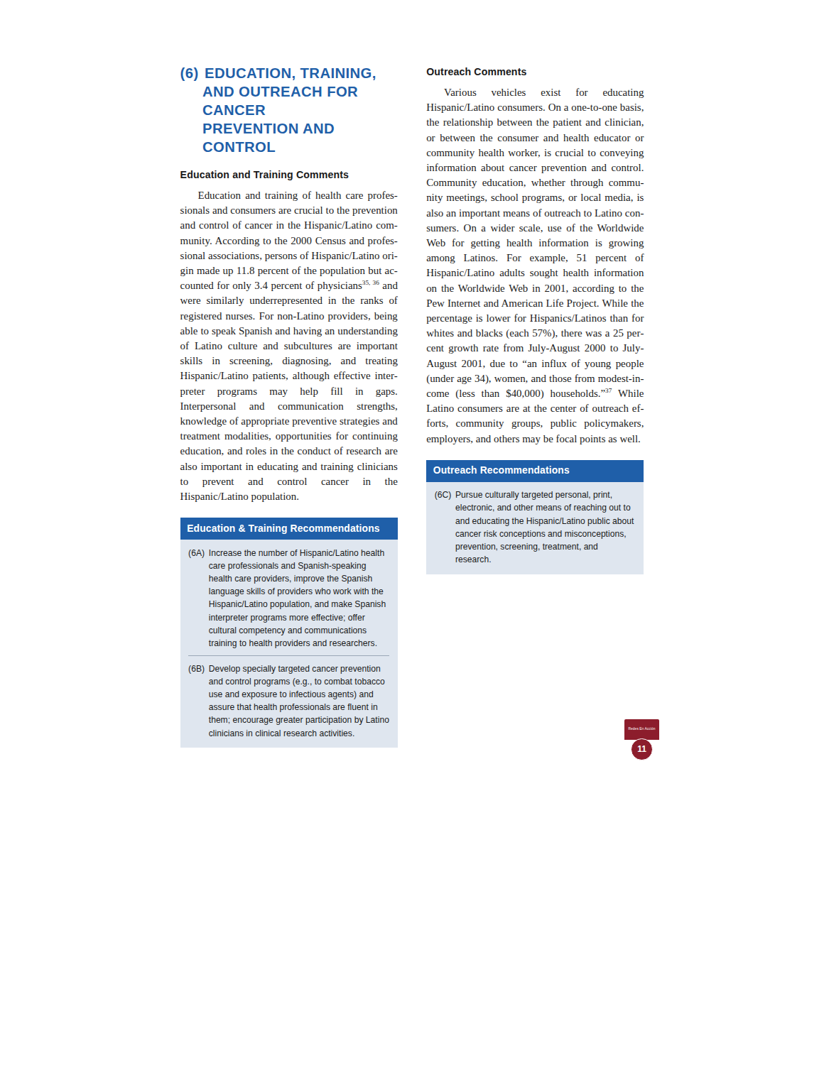(6) EDUCATION, TRAINING,AND OUTREACH FOR CANCER PREVENTION AND CONTROL
Education and Training Comments
Education and training of health care professionals and consumers are crucial to the prevention and control of cancer in the Hispanic/Latino community. According to the 2000 Census and professional associations, persons of Hispanic/Latino origin made up 11.8 percent of the population but accounted for only 3.4 percent of physicians35, 36 and were similarly underrepresented in the ranks of registered nurses. For non-Latino providers, being able to speak Spanish and having an understanding of Latino culture and subcultures are important skills in screening, diagnosing, and treating Hispanic/Latino patients, although effective interpreter programs may help fill in gaps. Interpersonal and communication strengths, knowledge of appropriate preventive strategies and treatment modalities, opportunities for continuing education, and roles in the conduct of research are also important in educating and training clinicians to prevent and control cancer in the Hispanic/Latino population.
Education & Training Recommendations
(6A)
Increase the number of Hispanic/Latino health care professionals and Spanish-speaking health care providers, improve the Spanish language skills of providers who work with the Hispanic/Latino population, and make Spanish interpreter programs more effective; offer cultural competency and communications training to health providers and researchers.
(6B)
Develop specially targeted cancer prevention and control programs (e.g., to combat tobacco use and exposure to infectious agents) and assure that health professionals are fluent in them; encourage greater participation by Latino clinicians in clinical research activities.
Outreach Comments
Various vehicles exist for educating Hispanic/Latino consumers. On a one-to-one basis, the relationship between the patient and clinician, or between the consumer and health educator or community health worker, is crucial to conveying information about cancer prevention and control. Community education, whether through community meetings, school programs, or local media, is also an important means of outreach to Latino consumers. On a wider scale, use of the Worldwide Web for getting health information is growing among Latinos. For example, 51 percent of Hispanic/Latino adults sought health information on the Worldwide Web in 2001, according to the Pew Internet and American Life Project. While the percentage is lower for Hispanics/Latinos than for whites and blacks (each 57%), there was a 25 percent growth rate from July-August 2000 to July-August 2001, due to “an influx of young people (under age 34), women, and those from modest-income (less than $40,000) households.”37 While Latino consumers are at the center of outreach efforts, community groups, public policymakers, employers, and others may be focal points as well.
Outreach Recommendations
(6C)
Pursue culturally targeted personal, print, electronic, and other means of reaching out to and educating the Hispanic/Latino public about cancer risk conceptions and misconceptions, prevention, screening, treatment, and research.
Redes En Acción
11